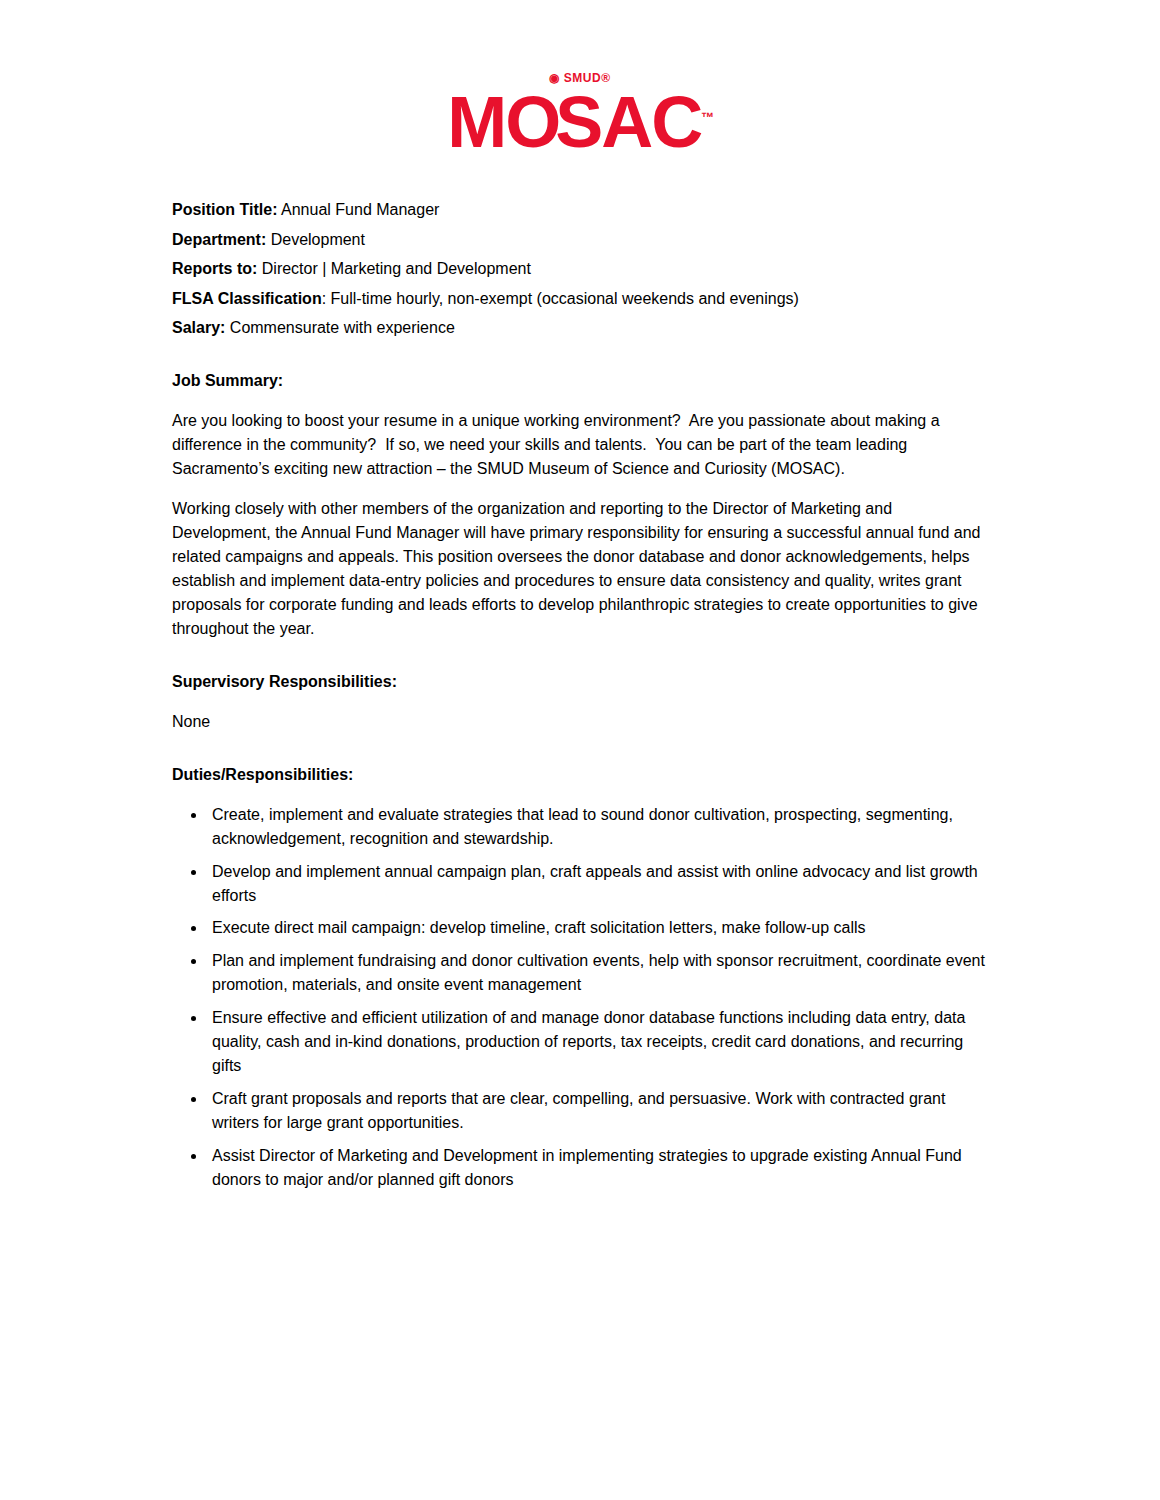◉ SMUD®
MOSAC™
Position Title: Annual Fund Manager
Department: Development
Reports to: Director | Marketing and Development
FLSA Classification: Full-time hourly, non-exempt (occasional weekends and evenings)
Salary: Commensurate with experience
Job Summary:
Are you looking to boost your resume in a unique working environment? Are you passionate about making a difference in the community? If so, we need your skills and talents. You can be part of the team leading Sacramento’s exciting new attraction – the SMUD Museum of Science and Curiosity (MOSAC).
Working closely with other members of the organization and reporting to the Director of Marketing and Development, the Annual Fund Manager will have primary responsibility for ensuring a successful annual fund and related campaigns and appeals. This position oversees the donor database and donor acknowledgements, helps establish and implement data-entry policies and procedures to ensure data consistency and quality, writes grant proposals for corporate funding and leads efforts to develop philanthropic strategies to create opportunities to give throughout the year.
Supervisory Responsibilities:
None
Duties/Responsibilities:
Create, implement and evaluate strategies that lead to sound donor cultivation, prospecting, segmenting, acknowledgement, recognition and stewardship.
Develop and implement annual campaign plan, craft appeals and assist with online advocacy and list growth efforts
Execute direct mail campaign: develop timeline, craft solicitation letters, make follow-up calls
Plan and implement fundraising and donor cultivation events, help with sponsor recruitment, coordinate event promotion, materials, and onsite event management
Ensure effective and efficient utilization of and manage donor database functions including data entry, data quality, cash and in-kind donations, production of reports, tax receipts, credit card donations, and recurring gifts
Craft grant proposals and reports that are clear, compelling, and persuasive. Work with contracted grant writers for large grant opportunities.
Assist Director of Marketing and Development in implementing strategies to upgrade existing Annual Fund donors to major and/or planned gift donors